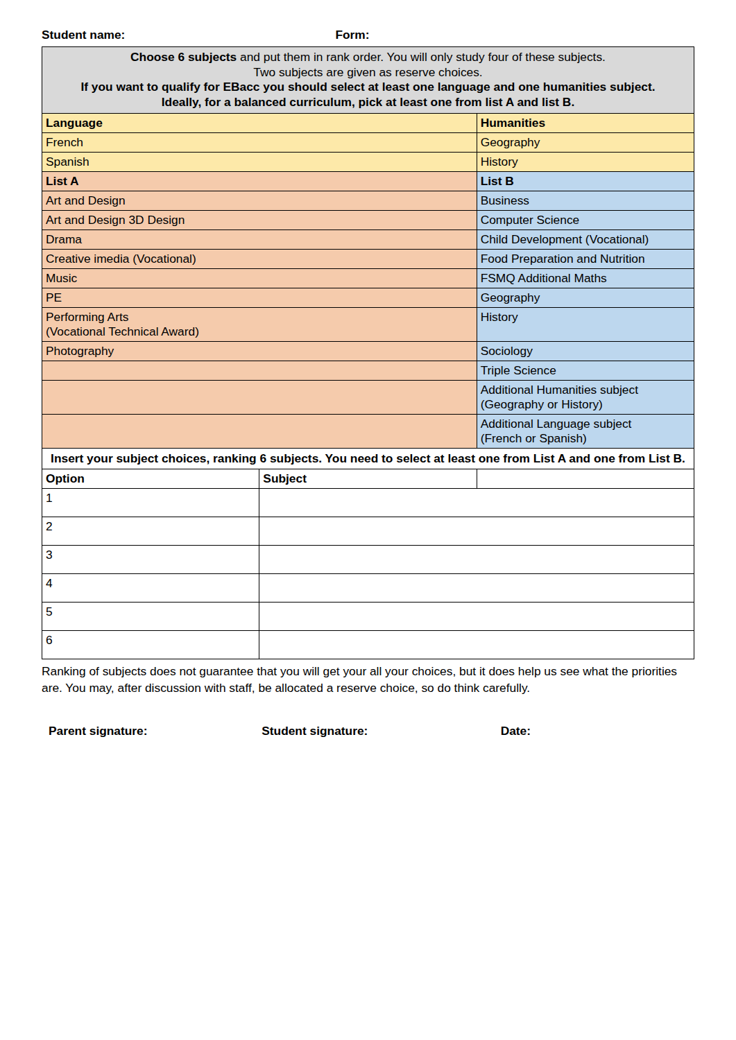Student name:
Form:
| Choose 6 subjects and put them in rank order. You will only study four of these subjects. Two subjects are given as reserve choices. If you want to qualify for EBacc you should select at least one language and one humanities subject. Ideally, for a balanced curriculum, pick at least one from list A and list B. |
| Language | Humanities |
| French | Geography |
| Spanish | History |
| List A | List B |
| Art and Design | Business |
| Art and Design 3D Design | Computer Science |
| Drama | Child Development (Vocational) |
| Creative imedia (Vocational) | Food Preparation and Nutrition |
| Music | FSMQ Additional Maths |
| PE | Geography |
| Performing Arts (Vocational Technical Award) | History |
| Photography | Sociology |
| | Triple Science |
| | Additional Humanities subject (Geography or History) |
| | Additional Language subject (French or Spanish) |
| Insert your subject choices, ranking 6 subjects. You need to select at least one from List A and one from List B. |
| Option | Subject | |
| 1 | |
| 2 | |
| 3 | |
| 4 | |
| 5 | |
| 6 | |
Ranking of subjects does not guarantee that you will get your all your choices, but it does help us see what the priorities are. You may, after discussion with staff, be allocated a reserve choice, so do think carefully.
Parent signature:
Student signature:
Date: